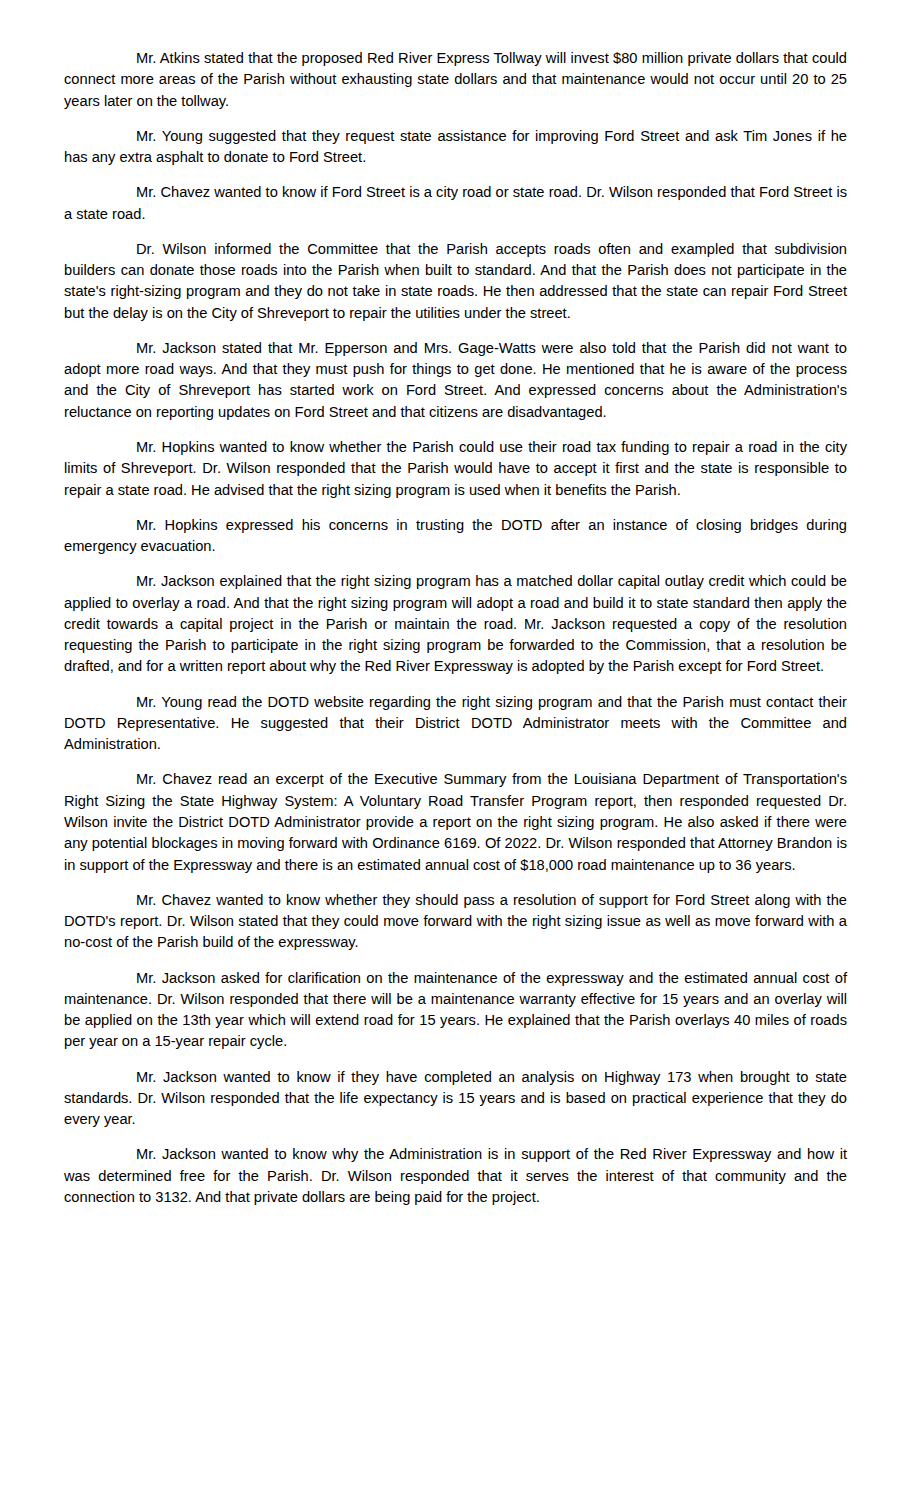Mr. Atkins stated that the proposed Red River Express Tollway will invest $80 million private dollars that could connect more areas of the Parish without exhausting state dollars and that maintenance would not occur until 20 to 25 years later on the tollway.
Mr. Young suggested that they request state assistance for improving Ford Street and ask Tim Jones if he has any extra asphalt to donate to Ford Street.
Mr. Chavez wanted to know if Ford Street is a city road or state road. Dr. Wilson responded that Ford Street is a state road.
Dr. Wilson informed the Committee that the Parish accepts roads often and exampled that subdivision builders can donate those roads into the Parish when built to standard. And that the Parish does not participate in the state's right-sizing program and they do not take in state roads. He then addressed that the state can repair Ford Street but the delay is on the City of Shreveport to repair the utilities under the street.
Mr. Jackson stated that Mr. Epperson and Mrs. Gage-Watts were also told that the Parish did not want to adopt more road ways. And that they must push for things to get done. He mentioned that he is aware of the process and the City of Shreveport has started work on Ford Street. And expressed concerns about the Administration's reluctance on reporting updates on Ford Street and that citizens are disadvantaged.
Mr. Hopkins wanted to know whether the Parish could use their road tax funding to repair a road in the city limits of Shreveport. Dr. Wilson responded that the Parish would have to accept it first and the state is responsible to repair a state road. He advised that the right sizing program is used when it benefits the Parish.
Mr. Hopkins expressed his concerns in trusting the DOTD after an instance of closing bridges during emergency evacuation.
Mr. Jackson explained that the right sizing program has a matched dollar capital outlay credit which could be applied to overlay a road. And that the right sizing program will adopt a road and build it to state standard then apply the credit towards a capital project in the Parish or maintain the road. Mr. Jackson requested a copy of the resolution requesting the Parish to participate in the right sizing program be forwarded to the Commission, that a resolution be drafted, and for a written report about why the Red River Expressway is adopted by the Parish except for Ford Street.
Mr. Young read the DOTD website regarding the right sizing program and that the Parish must contact their DOTD Representative. He suggested that their District DOTD Administrator meets with the Committee and Administration.
Mr. Chavez read an excerpt of the Executive Summary from the Louisiana Department of Transportation's Right Sizing the State Highway System: A Voluntary Road Transfer Program report, then responded requested Dr. Wilson invite the District DOTD Administrator provide a report on the right sizing program. He also asked if there were any potential blockages in moving forward with Ordinance 6169. Of 2022. Dr. Wilson responded that Attorney Brandon is in support of the Expressway and there is an estimated annual cost of $18,000 road maintenance up to 36 years.
Mr. Chavez wanted to know whether they should pass a resolution of support for Ford Street along with the DOTD's report. Dr. Wilson stated that they could move forward with the right sizing issue as well as move forward with a no-cost of the Parish build of the expressway.
Mr. Jackson asked for clarification on the maintenance of the expressway and the estimated annual cost of maintenance. Dr. Wilson responded that there will be a maintenance warranty effective for 15 years and an overlay will be applied on the 13th year which will extend road for 15 years. He explained that the Parish overlays 40 miles of roads per year on a 15-year repair cycle.
Mr. Jackson wanted to know if they have completed an analysis on Highway 173 when brought to state standards. Dr. Wilson responded that the life expectancy is 15 years and is based on practical experience that they do every year.
Mr. Jackson wanted to know why the Administration is in support of the Red River Expressway and how it was determined free for the Parish. Dr. Wilson responded that it serves the interest of that community and the connection to 3132. And that private dollars are being paid for the project.